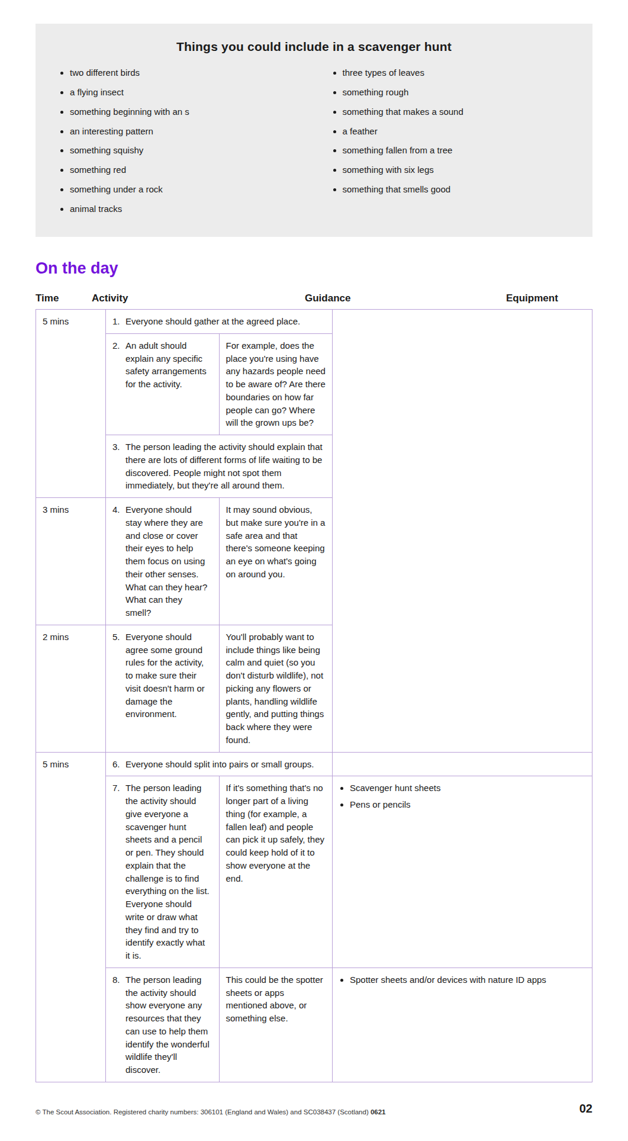Things you could include in a scavenger hunt
two different birds
a flying insect
something beginning with an s
an interesting pattern
something squishy
something red
something under a rock
animal tracks
three types of leaves
something rough
something that makes a sound
a feather
something fallen from a tree
something with six legs
something that smells good
On the day
Time
Activity
Guidance
Equipment
| 5 mins | 1. Everyone should gather at the agreed place. | |
| 2. An adult should explain any specific safety arrangements for the activity. | For example, does the place you're using have any hazards people need to be aware of? Are there boundaries on how far people can go? Where will the grown ups be? |
| 3. The person leading the activity should explain that there are lots of different forms of life waiting to be discovered. People might not spot them immediately, but they're all around them. |
| 3 mins | 4. Everyone should stay where they are and close or cover their eyes to help them focus on using their other senses. What can they hear? What can they smell? | It may sound obvious, but make sure you're in a safe area and that there's someone keeping an eye on what's going on around you. |
| 2 mins | 5. Everyone should agree some ground rules for the activity, to make sure their visit doesn't harm or damage the environment. | You'll probably want to include things like being calm and quiet (so you don't disturb wildlife), not picking any flowers or plants, handling wildlife gently, and putting things back where they were found. |
| 5 mins | 6. Everyone should split into pairs or small groups. | |
| 7. The person leading the activity should give everyone a scavenger hunt sheets and a pencil or pen. They should explain that the challenge is to find everything on the list. Everyone should write or draw what they find and try to identify exactly what it is. | If it's something that's no longer part of a living thing (for example, a fallen leaf) and people can pick it up safely, they could keep hold of it to show everyone at the end. | Scavenger hunt sheets Pens or pencils |
| 8. The person leading the activity should show everyone any resources that they can use to help them identify the wonderful wildlife they'll discover. | This could be the spotter sheets or apps mentioned above, or something else. | Spotter sheets and/or devices with nature ID apps |
© The Scout Association. Registered charity numbers: 306101 (England and Wales) and SC038437 (Scotland) 0621
02